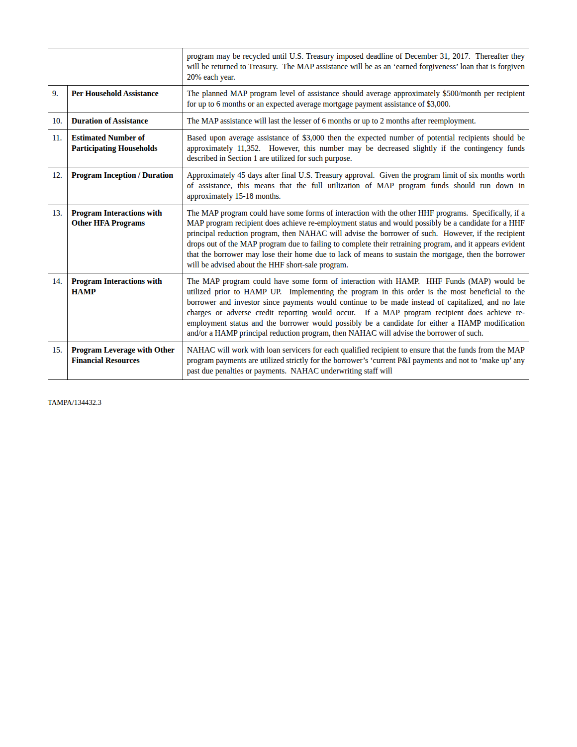| | | program may be recycled until U.S. Treasury imposed deadline of December 31, 2017. Thereafter they will be returned to Treasury. The MAP assistance will be as an ‘earned forgiveness’ loan that is forgiven 20% each year. |
| 9. | Per Household Assistance | The planned MAP program level of assistance should average approximately $500/month per recipient for up to 6 months or an expected average mortgage payment assistance of $3,000. |
| 10. | Duration of Assistance | The MAP assistance will last the lesser of 6 months or up to 2 months after reemployment. |
| 11. | Estimated Number of Participating Households | Based upon average assistance of $3,000 then the expected number of potential recipients should be approximately 11,352. However, this number may be decreased slightly if the contingency funds described in Section 1 are utilized for such purpose. |
| 12. | Program Inception / Duration | Approximately 45 days after final U.S. Treasury approval. Given the program limit of six months worth of assistance, this means that the full utilization of MAP program funds should run down in approximately 15-18 months. |
| 13. | Program Interactions with Other HFA Programs | The MAP program could have some forms of interaction with the other HHF programs. Specifically, if a MAP program recipient does achieve re-employment status and would possibly be a candidate for a HHF principal reduction program, then NAHAC will advise the borrower of such. However, if the recipient drops out of the MAP program due to failing to complete their retraining program, and it appears evident that the borrower may lose their home due to lack of means to sustain the mortgage, then the borrower will be advised about the HHF short-sale program. |
| 14. | Program Interactions with HAMP | The MAP program could have some form of interaction with HAMP. HHF Funds (MAP) would be utilized prior to HAMP UP. Implementing the program in this order is the most beneficial to the borrower and investor since payments would continue to be made instead of capitalized, and no late charges or adverse credit reporting would occur. If a MAP program recipient does achieve re-employment status and the borrower would possibly be a candidate for either a HAMP modification and/or a HAMP principal reduction program, then NAHAC will advise the borrower of such. |
| 15. | Program Leverage with Other Financial Resources | NAHAC will work with loan servicers for each qualified recipient to ensure that the funds from the MAP program payments are utilized strictly for the borrower’s ‘current P&I payments and not to ‘make up’ any past due penalties or payments. NAHAC underwriting staff will |
TAMPA/134432.3